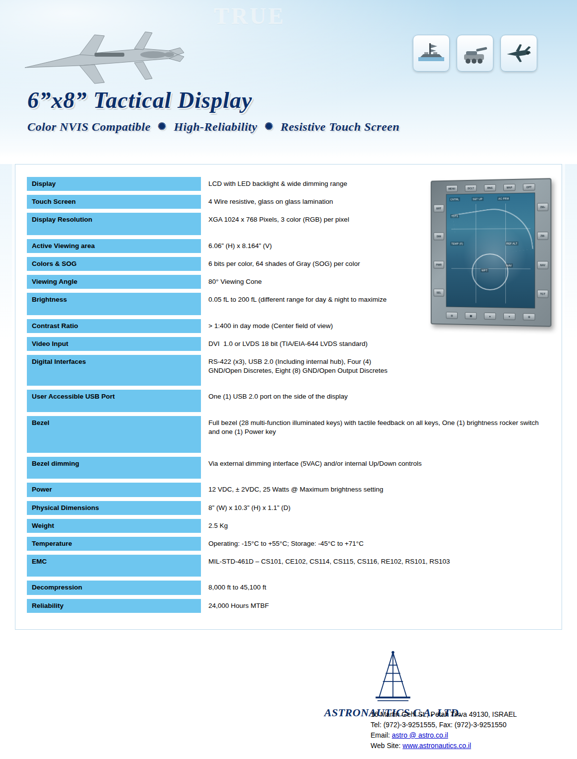TRUE
6”x8” Tactical Display
Color NVIS Compatible ✺ High-Reliability ✺ Resistive Touch Screen
MENU
DCLT
RNG
MAP
OPT
BRT
DIM
PWR
SEL
ZM+
ZM-
NAV
TGT
CNTRL
SET UP
AC PRM
TGT1
TEMP (F)
REF ALT
NAV
WPT
◎
▣
▲
▼
⚙
| Display | LCD with LED backlight & wide dimming range |
| Touch Screen | 4 Wire resistive, glass on glass lamination |
| Display Resolution | XGA 1024 x 768 Pixels, 3 color (RGB) per pixel |
| Active Viewing area | 6.06” (H) x 8.164” (V) |
| Colors & SOG | 6 bits per color, 64 shades of Gray (SOG) per color |
| Viewing Angle | 80° Viewing Cone |
| Brightness | 0.05 fL to 200 fL (different range for day & night to maximize |
| Contrast Ratio | > 1:400 in day mode (Center field of view) |
| Video Input | DVI 1.0 or LVDS 18 bit (TIA/EIA-644 LVDS standard) |
| Digital Interfaces | RS-422 (x3), USB 2.0 (Including internal hub), Four (4) GND/Open Discretes, Eight (8) GND/Open Output Discretes |
| User Accessible USB Port | One (1) USB 2.0 port on the side of the display |
| Bezel | Full bezel (28 multi-function illuminated keys) with tactile feedback on all keys, One (1) brightness rocker switch and one (1) Power key |
| Bezel dimming | Via external dimming interface (5VAC) and/or internal Up/Down controls |
| Power | 12 VDC, ± 2VDC, 25 Watts @ Maximum brightness setting |
| Physical Dimensions | 8” (W) x 10.3” (H) x 1.1” (D) |
| Weight | 2.5 Kg |
| Temperature | Operating: -15°C to +55°C; Storage: -45°C to +71°C |
| EMC | MIL-STD-461D – CS101, CE102, CS114, CS115, CS116, RE102, RS101, RS103 |
| Decompression | 8,000 ft to 45,100 ft |
| Reliability | 24,000 Hours MTBF |
ASTRONAUTICS C.A. LTD.
16 Martin Gehl St., Petah Tikva 49130, ISRAEL
Tel: (972)-3-9251555, Fax: (972)-3-9251550
Email: astro @ astro.co.il
Web Site: www.astronautics.co.il